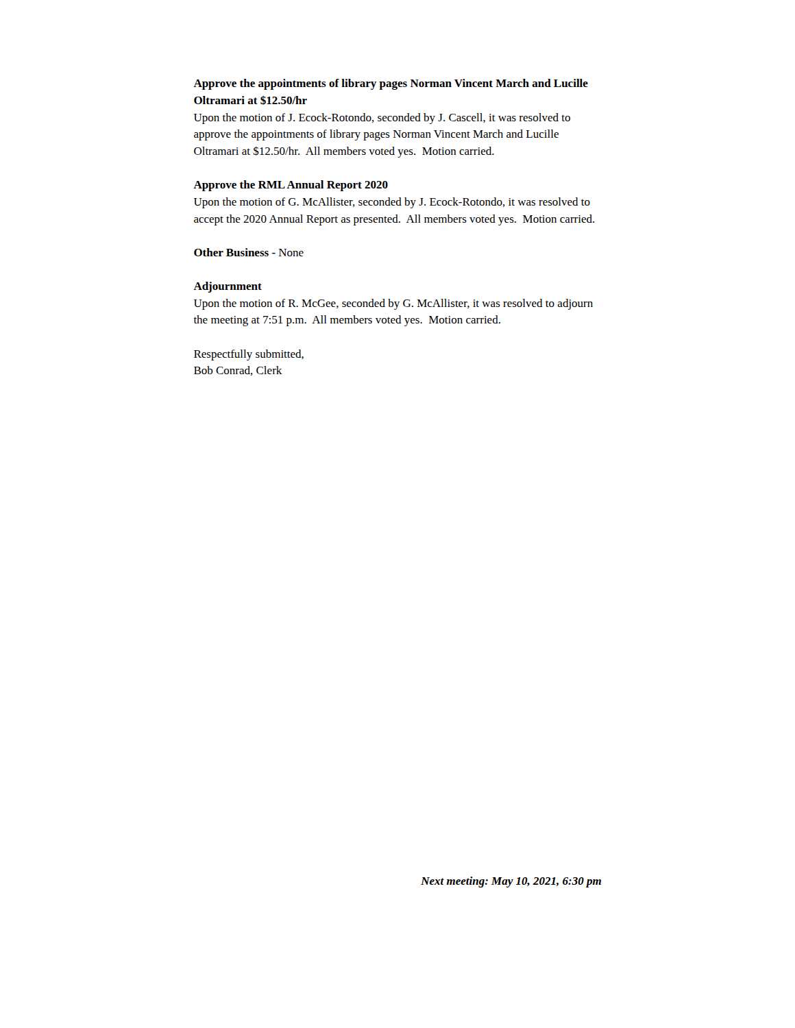Approve the appointments of library pages Norman Vincent March and Lucille Oltramari at $12.50/hr
Upon the motion of J. Ecock-Rotondo, seconded by J. Cascell, it was resolved to approve the appointments of library pages Norman Vincent March and Lucille Oltramari at $12.50/hr. All members voted yes. Motion carried.
Approve the RML Annual Report 2020
Upon the motion of G. McAllister, seconded by J. Ecock-Rotondo, it was resolved to accept the 2020 Annual Report as presented. All members voted yes. Motion carried.
Other Business - None
Adjournment
Upon the motion of R. McGee, seconded by G. McAllister, it was resolved to adjourn the meeting at 7:51 p.m. All members voted yes. Motion carried.
Respectfully submitted,
Bob Conrad, Clerk
Next meeting: May 10, 2021, 6:30 pm